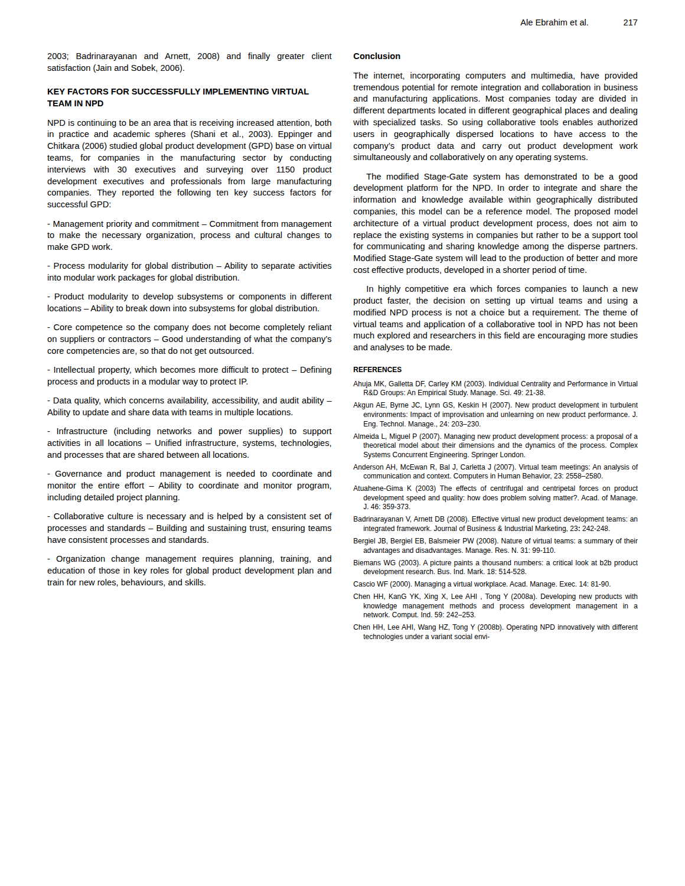Ale Ebrahim et al. 217
2003; Badrinarayanan and Arnett, 2008) and finally greater client satisfaction (Jain and Sobek, 2006).
Key factors for successfully implementing virtual team in NPD
NPD is continuing to be an area that is receiving increased attention, both in practice and academic spheres (Shani et al., 2003). Eppinger and Chitkara (2006) studied global product development (GPD) base on virtual teams, for companies in the manufacturing sector by conducting interviews with 30 executives and surveying over 1150 product development executives and professionals from large manufacturing companies. They reported the following ten key success factors for successful GPD:
- Management priority and commitment – Commitment from management to make the necessary organization, process and cultural changes to make GPD work.
- Process modularity for global distribution – Ability to separate activities into modular work packages for global distribution.
- Product modularity to develop subsystems or components in different locations – Ability to break down into subsystems for global distribution.
- Core competence so the company does not become completely reliant on suppliers or contractors – Good understanding of what the company’s core competencies are, so that do not get outsourced.
- Intellectual property, which becomes more difficult to protect – Defining process and products in a modular way to protect IP.
- Data quality, which concerns availability, accessibility, and audit ability – Ability to update and share data with teams in multiple locations.
- Infrastructure (including networks and power supplies) to support activities in all locations – Unified infrastructure, systems, technologies, and processes that are shared between all locations.
- Governance and product management is needed to coordinate and monitor the entire effort – Ability to coordinate and monitor program, including detailed project planning.
- Collaborative culture is necessary and is helped by a consistent set of processes and standards – Building and sustaining trust, ensuring teams have consistent processes and standards.
- Organization change management requires planning, training, and education of those in key roles for global product development plan and train for new roles, behaviours, and skills.
Conclusion
The internet, incorporating computers and multimedia, have provided tremendous potential for remote integration and collaboration in business and manufacturing applications. Most companies today are divided in different departments located in different geographical places and dealing with specialized tasks. So using collaborative tools enables authorized users in geographically dispersed locations to have access to the company’s product data and carry out product development work simultaneously and collaboratively on any operating systems.
The modified Stage-Gate system has demonstrated to be a good development platform for the NPD. In order to integrate and share the information and knowledge available within geographically distributed companies, this model can be a reference model. The proposed model architecture of a virtual product development process, does not aim to replace the existing systems in companies but rather to be a support tool for communicating and sharing knowledge among the disperse partners. Modified Stage-Gate system will lead to the production of better and more cost effective products, developed in a shorter period of time.
In highly competitive era which forces companies to launch a new product faster, the decision on setting up virtual teams and using a modified NPD process is not a choice but a requirement. The theme of virtual teams and application of a collaborative tool in NPD has not been much explored and researchers in this field are encouraging more studies and analyses to be made.
References
Ahuja MK, Galletta DF, Carley KM (2003). Individual Centrality and Performance in Virtual R&D Groups: An Empirical Study. Manage. Sci. 49: 21-38.
Akgun AE, Byrne JC, Lynn GS, Keskin H (2007). New product development in turbulent environments: Impact of improvisation and unlearning on new product performance. J. Eng. Technol. Manage., 24: 203–230.
Almeida L, Miguel P (2007). Managing new product development process: a proposal of a theoretical model about their dimensions and the dynamics of the process. Complex Systems Concurrent Engineering. Springer London.
Anderson AH, McEwan R, Bal J, Carletta J (2007). Virtual team meetings: An analysis of communication and context. Computers in Human Behavior, 23: 2558–2580.
Atuahene-Gima K (2003) The effects of centrifugal and centripetal forces on product development speed and quality: how does problem solving matter?. Acad. of Manage. J. 46: 359-373.
Badrinarayanan V, Arnett DB (2008). Effective virtual new product development teams: an integrated framework. Journal of Business & Industrial Marketing, 23: 242-248.
Bergiel JB, Bergiel EB, Balsmeier PW (2008). Nature of virtual teams: a summary of their advantages and disadvantages. Manage. Res. N. 31: 99-110.
Biemans WG (2003). A picture paints a thousand numbers: a critical look at b2b product development research. Bus. Ind. Mark. 18: 514-528.
Cascio WF (2000). Managing a virtual workplace. Acad. Manage. Exec. 14: 81-90.
Chen HH, KanG YK, Xing X, Lee AHI , Tong Y (2008a). Developing new products with knowledge management methods and process development management in a network. Comput. Ind. 59: 242–253.
Chen HH, Lee AHI, Wang HZ, Tong Y (2008b). Operating NPD innovatively with different technologies under a variant social envi-